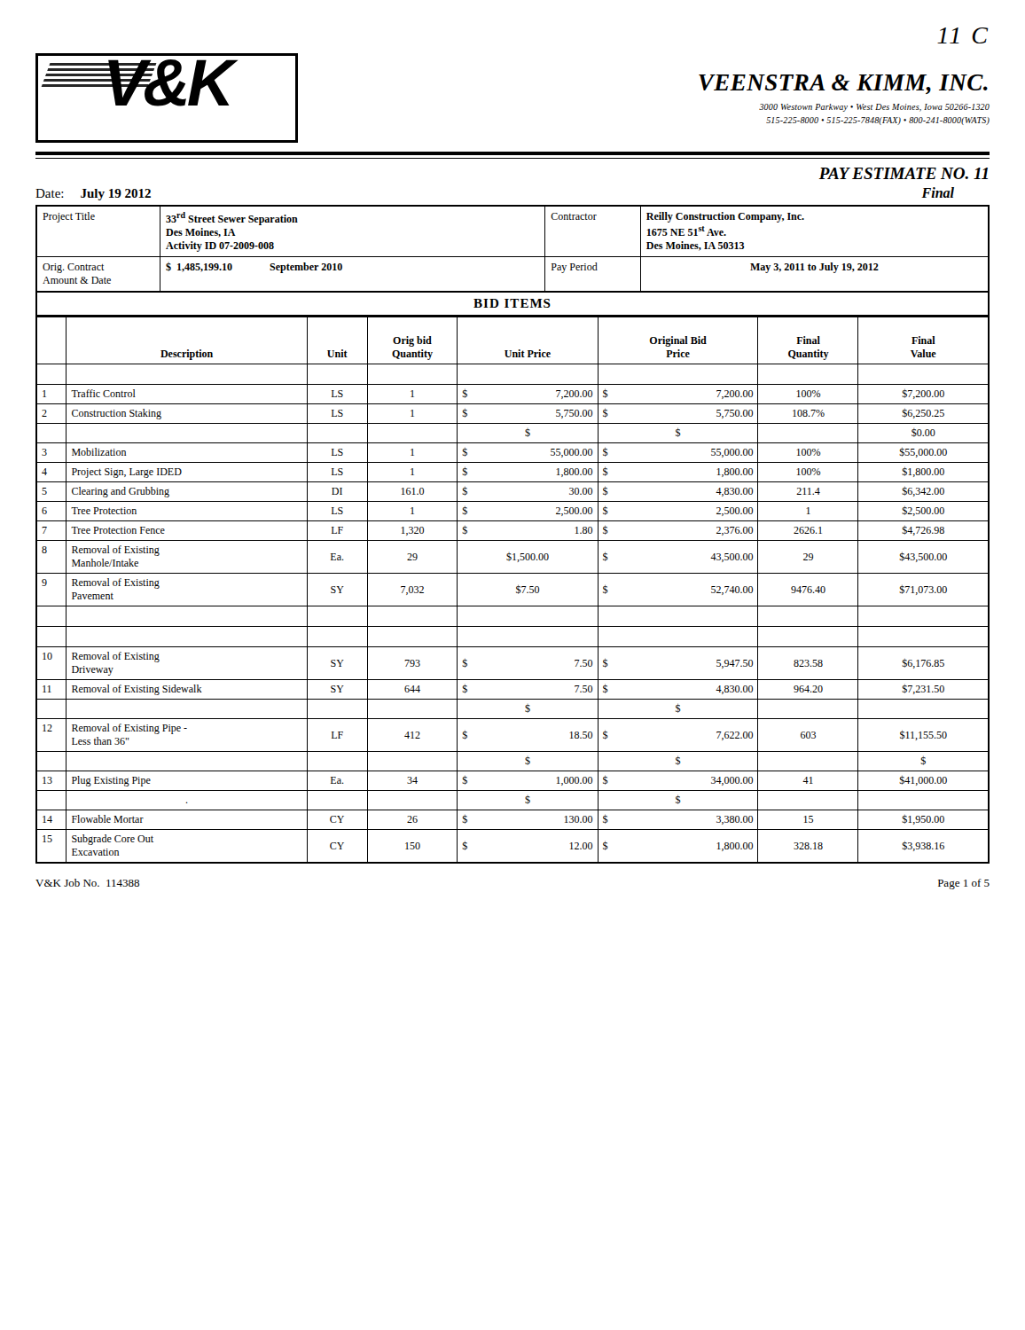11 C
V&K
VEENSTRA & KIMM, INC.
3000 Westown Parkway • West Des Moines, Iowa 50266-1320
515-225-8000 • 515-225-7848(FAX) • 800-241-8000(WATS)
PAY ESTIMATE NO. 11
Date: July 19 2012
Final
| Project Title | 33 rd Street Sewer Separation Des Moines, IA Activity ID 07-2009-008 | Contractor | Reilly Construction Company, Inc. 1675 NE 51 st Ave. Des Moines, IA 50313 |
| Orig. Contract Amount & Date | $ 1,485,199.10 September 2010 | Pay Period | May 3, 2011 to July 19, 2012 |
BID ITEMS
| | Description | Unit | Orig bid Quantity | Unit Price | Original Bid Price | Final Quantity | Final Value |
| --- | --- | --- | --- | --- | --- | --- | --- |
| 1 | Traffic Control | LS | 1 | $ 7,200.00 | $ 7,200.00 | 100% | $7,200.00 |
| 2 | Construction Staking | LS | 1 | $ 5,750.00 | $ 5,750.00 | 108.7% | $6,250.25 |
| | | | | $ | $ | | $0.00 |
| 3 | Mobilization | LS | 1 | $ 55,000.00 | $ 55,000.00 | 100% | $55,000.00 |
| 4 | Project Sign, Large IDED | LS | 1 | $ 1,800.00 | $ 1,800.00 | 100% | $1,800.00 |
| 5 | Clearing and Grubbing | DI | 161.0 | $ 30.00 | $ 4,830.00 | 211.4 | $6,342.00 |
| 6 | Tree Protection | LS | 1 | $ 2,500.00 | $ 2,500.00 | 1 | $2,500.00 |
| 7 | Tree Protection Fence | LF | 1,320 | $ 1.80 | $ 2,376.00 | 2626.1 | $4,726.98 |
| 8 | Removal of Existing Manhole/Intake | Ea. | 29 | $1,500.00 | $ 43,500.00 | 29 | $43,500.00 |
| 9 | Removal of Existing Pavement | SY | 7,032 | $7.50 | $ 52,740.00 | 9476.40 | $71,073.00 |
| 10 | Removal of Existing Driveway | SY | 793 | $ 7.50 | $ 5,947.50 | 823.58 | $6,176.85 |
| 11 | Removal of Existing Sidewalk | SY | 644 | $ 7.50 | $ 4,830.00 | 964.20 | $7,231.50 |
| | | | | $ | $ | | |
| 12 | Removal of Existing Pipe - Less than 36" | LF | 412 | $ 18.50 | $ 7,622.00 | 603 | $11,155.50 |
| | | | | $ | $ | | $ |
| 13 | Plug Existing Pipe | Ea. | 34 | $ 1,000.00 | $ 34,000.00 | 41 | $41,000.00 |
| | . | | | $ | $ | | |
| 14 | Flowable Mortar | CY | 26 | $ 130.00 | $ 3,380.00 | 15 | $1,950.00 |
| 15 | Subgrade Core Out Excavation | CY | 150 | $ 12.00 | $ 1,800.00 | 328.18 | $3,938.16 |
V&K Job No. 114388
Page 1 of 5